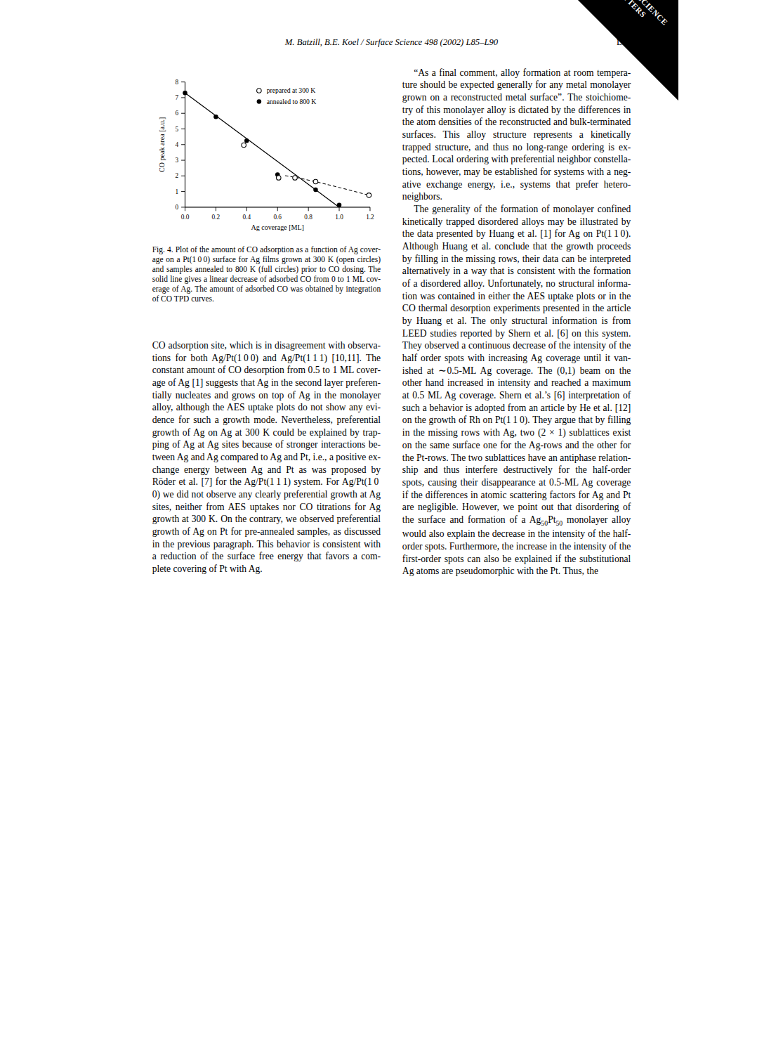SURFACE SCIENCE
LETTERS
M. Batzill, B.E. Koel / Surface Science 498 (2002) L85–L90 L89
0 1 2 3 4 5 6 7 8 0.0 0.2 0.4 0.6 0.8 1.0 1.2 Ag coverage [ML] CO peak area [a.u.] prepared at 300 K annealed to 800 K
Fig. 4. Plot of the amount of CO adsorption as a function of Ag coverage on a Pt(1 0 0) surface for Ag films grown at 300 K (open circles) and samples annealed to 800 K (full circles) prior to CO dosing. The solid line gives a linear decrease of adsorbed CO from 0 to 1 ML coverage of Ag. The amount of adsorbed CO was obtained by integration of CO TPD curves.
CO adsorption site, which is in disagreement with observations for both Ag/Pt(1 0 0) and Ag/Pt(1 1 1) [10,11]. The constant amount of CO desorption from 0.5 to 1 ML coverage of Ag [1] suggests that Ag in the second layer preferentially nucleates and grows on top of Ag in the monolayer alloy, although the AES uptake plots do not show any evidence for such a growth mode. Nevertheless, preferential growth of Ag on Ag at 300 K could be explained by trapping of Ag at Ag sites because of stronger interactions between Ag and Ag compared to Ag and Pt, i.e., a positive exchange energy between Ag and Pt as was proposed by Röder et al. [7] for the Ag/Pt(1 1 1) system. For Ag/Pt(1 0 0) we did not observe any clearly preferential growth at Ag sites, neither from AES uptakes nor CO titrations for Ag growth at 300 K. On the contrary, we observed preferential growth of Ag on Pt for pre-annealed samples, as discussed in the previous paragraph. This behavior is consistent with a reduction of the surface free energy that favors a complete covering of Pt with Ag.
“As a final comment, alloy formation at room temperature should be expected generally for any metal monolayer grown on a reconstructed metal surface”. The stoichiometry of this monolayer alloy is dictated by the differences in the atom densities of the reconstructed and bulk-terminated surfaces. This alloy structure represents a kinetically trapped structure, and thus no long-range ordering is expected. Local ordering with preferential neighbor constellations, however, may be established for systems with a negative exchange energy, i.e., systems that prefer hetero-neighbors.
The generality of the formation of monolayer confined kinetically trapped disordered alloys may be illustrated by the data presented by Huang et al. [1] for Ag on Pt(1 1 0). Although Huang et al. conclude that the growth proceeds by filling in the missing rows, their data can be interpreted alternatively in a way that is consistent with the formation of a disordered alloy. Unfortunately, no structural information was contained in either the AES uptake plots or in the CO thermal desorption experiments presented in the article by Huang et al. The only structural information is from LEED studies reported by Shern et al. [6] on this system. They observed a continuous decrease of the intensity of the half order spots with increasing Ag coverage until it vanished at ∼0.5-ML Ag coverage. The (0,1) beam on the other hand increased in intensity and reached a maximum at 0.5 ML Ag coverage. Shern et al.’s [6] interpretation of such a behavior is adopted from an article by He et al. [12] on the growth of Rh on Pt(1 1 0). They argue that by filling in the missing rows with Ag, two (2 × 1) sublattices exist on the same surface one for the Ag-rows and the other for the Pt-rows. The two sublattices have an antiphase relationship and thus interfere destructively for the half-order spots, causing their disappearance at 0.5-ML Ag coverage if the differences in atomic scattering factors for Ag and Pt are negligible. However, we point out that disordering of the surface and formation of a Ag50Pt50 monolayer alloy would also explain the decrease in the intensity of the half-order spots. Furthermore, the increase in the intensity of the first-order spots can also be explained if the substitutional Ag atoms are pseudomorphic with the Pt. Thus, the